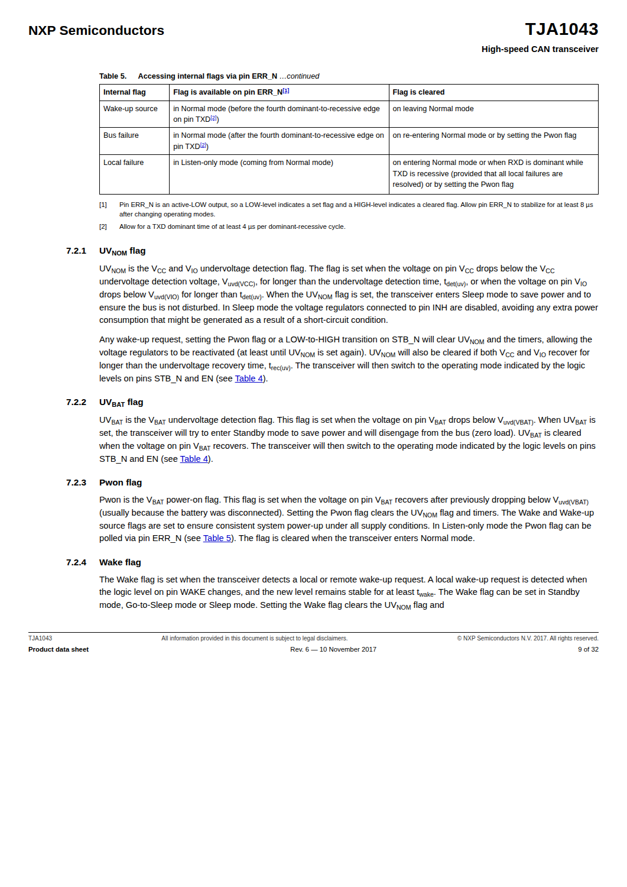NXP Semiconductors
TJA1043
High-speed CAN transceiver
Table 5. Accessing internal flags via pin ERR_N …continued
| Internal flag | Flag is available on pin ERR_N [1] | Flag is cleared |
| --- | --- | --- |
| Wake-up source | in Normal mode (before the fourth dominant-to-recessive edge on pin TXD [2] ) | on leaving Normal mode |
| Bus failure | in Normal mode (after the fourth dominant-to-recessive edge on pin TXD [2] ) | on re-entering Normal mode or by setting the Pwon flag |
| Local failure | in Listen-only mode (coming from Normal mode) | on entering Normal mode or when RXD is dominant while TXD is recessive (provided that all local failures are resolved) or by setting the Pwon flag |
[1] Pin ERR_N is an active-LOW output, so a LOW-level indicates a set flag and a HIGH-level indicates a cleared flag. Allow pin ERR_N to stabilize for at least 8 µs after changing operating modes.
[2] Allow for a TXD dominant time of at least 4 µs per dominant-recessive cycle.
7.2.1 UVNOM flag
UVNOM is the VCC and VIO undervoltage detection flag. The flag is set when the voltage on pin VCC drops below the VCC undervoltage detection voltage, Vuvd(VCC), for longer than the undervoltage detection time, tdet(uv), or when the voltage on pin VIO drops below Vuvd(VIO) for longer than tdet(uv). When the UVNOM flag is set, the transceiver enters Sleep mode to save power and to ensure the bus is not disturbed. In Sleep mode the voltage regulators connected to pin INH are disabled, avoiding any extra power consumption that might be generated as a result of a short-circuit condition.
Any wake-up request, setting the Pwon flag or a LOW-to-HIGH transition on STB_N will clear UVNOM and the timers, allowing the voltage regulators to be reactivated (at least until UVNOM is set again). UVNOM will also be cleared if both VCC and VIO recover for longer than the undervoltage recovery time, trec(uv). The transceiver will then switch to the operating mode indicated by the logic levels on pins STB_N and EN (see Table 4).
7.2.2 UVBAT flag
UVBAT is the VBAT undervoltage detection flag. This flag is set when the voltage on pin VBAT drops below Vuvd(VBAT). When UVBAT is set, the transceiver will try to enter Standby mode to save power and will disengage from the bus (zero load). UVBAT is cleared when the voltage on pin VBAT recovers. The transceiver will then switch to the operating mode indicated by the logic levels on pins STB_N and EN (see Table 4).
7.2.3 Pwon flag
Pwon is the VBAT power-on flag. This flag is set when the voltage on pin VBAT recovers after previously dropping below Vuvd(VBAT) (usually because the battery was disconnected). Setting the Pwon flag clears the UVNOM flag and timers. The Wake and Wake-up source flags are set to ensure consistent system power-up under all supply conditions. In Listen-only mode the Pwon flag can be polled via pin ERR_N (see Table 5). The flag is cleared when the transceiver enters Normal mode.
7.2.4 Wake flag
The Wake flag is set when the transceiver detects a local or remote wake-up request. A local wake-up request is detected when the logic level on pin WAKE changes, and the new level remains stable for at least twake. The Wake flag can be set in Standby mode, Go-to-Sleep mode or Sleep mode. Setting the Wake flag clears the UVNOM flag and
TJA1043
All information provided in this document is subject to legal disclaimers.
© NXP Semiconductors N.V. 2017. All rights reserved.
Product data sheet
Rev. 6 — 10 November 2017
9 of 32